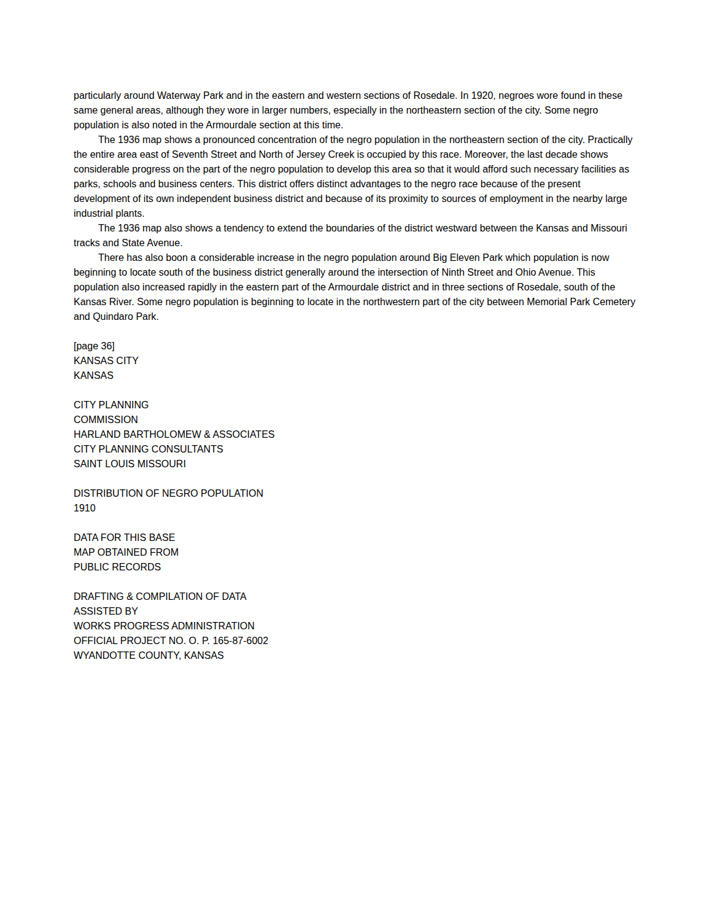particularly around Waterway Park and in the eastern and western sections of Rosedale. In 1920, negroes wore found in these same general areas, although they wore in larger numbers, especially in the northeastern section of the city. Some negro population is also noted in the Armourdale section at this time.
The 1936 map shows a pronounced concentration of the negro population in the northeastern section of the city. Practically the entire area east of Seventh Street and North of Jersey Creek is occupied by this race. Moreover, the last decade shows considerable progress on the part of the negro population to develop this area so that it would afford such necessary facilities as parks, schools and business centers. This district offers distinct advantages to the negro race because of the present development of its own independent business district and because of its proximity to sources of employment in the nearby large industrial plants.
The 1936 map also shows a tendency to extend the boundaries of the district westward between the Kansas and Missouri tracks and State Avenue.
There has also boon a considerable increase in the negro population around Big Eleven Park which population is now beginning to locate south of the business district generally around the intersection of Ninth Street and Ohio Avenue. This population also increased rapidly in the eastern part of the Armourdale district and in three sections of Rosedale, south of the Kansas River. Some negro population is beginning to locate in the northwestern part of the city between Memorial Park Cemetery and Quindaro Park.
[page 36]
KANSAS CITY
KANSAS
CITY PLANNING
COMMISSION
HARLAND BARTHOLOMEW & ASSOCIATES
CITY PLANNING CONSULTANTS
SAINT LOUIS MISSOURI
DISTRIBUTION OF NEGRO POPULATION
1910
DATA FOR THIS BASE
MAP OBTAINED FROM
PUBLIC RECORDS
DRAFTING & COMPILATION OF DATA
ASSISTED BY
WORKS PROGRESS ADMINISTRATION
OFFICIAL PROJECT NO. O. P. 165-87-6002
WYANDOTTE COUNTY, KANSAS